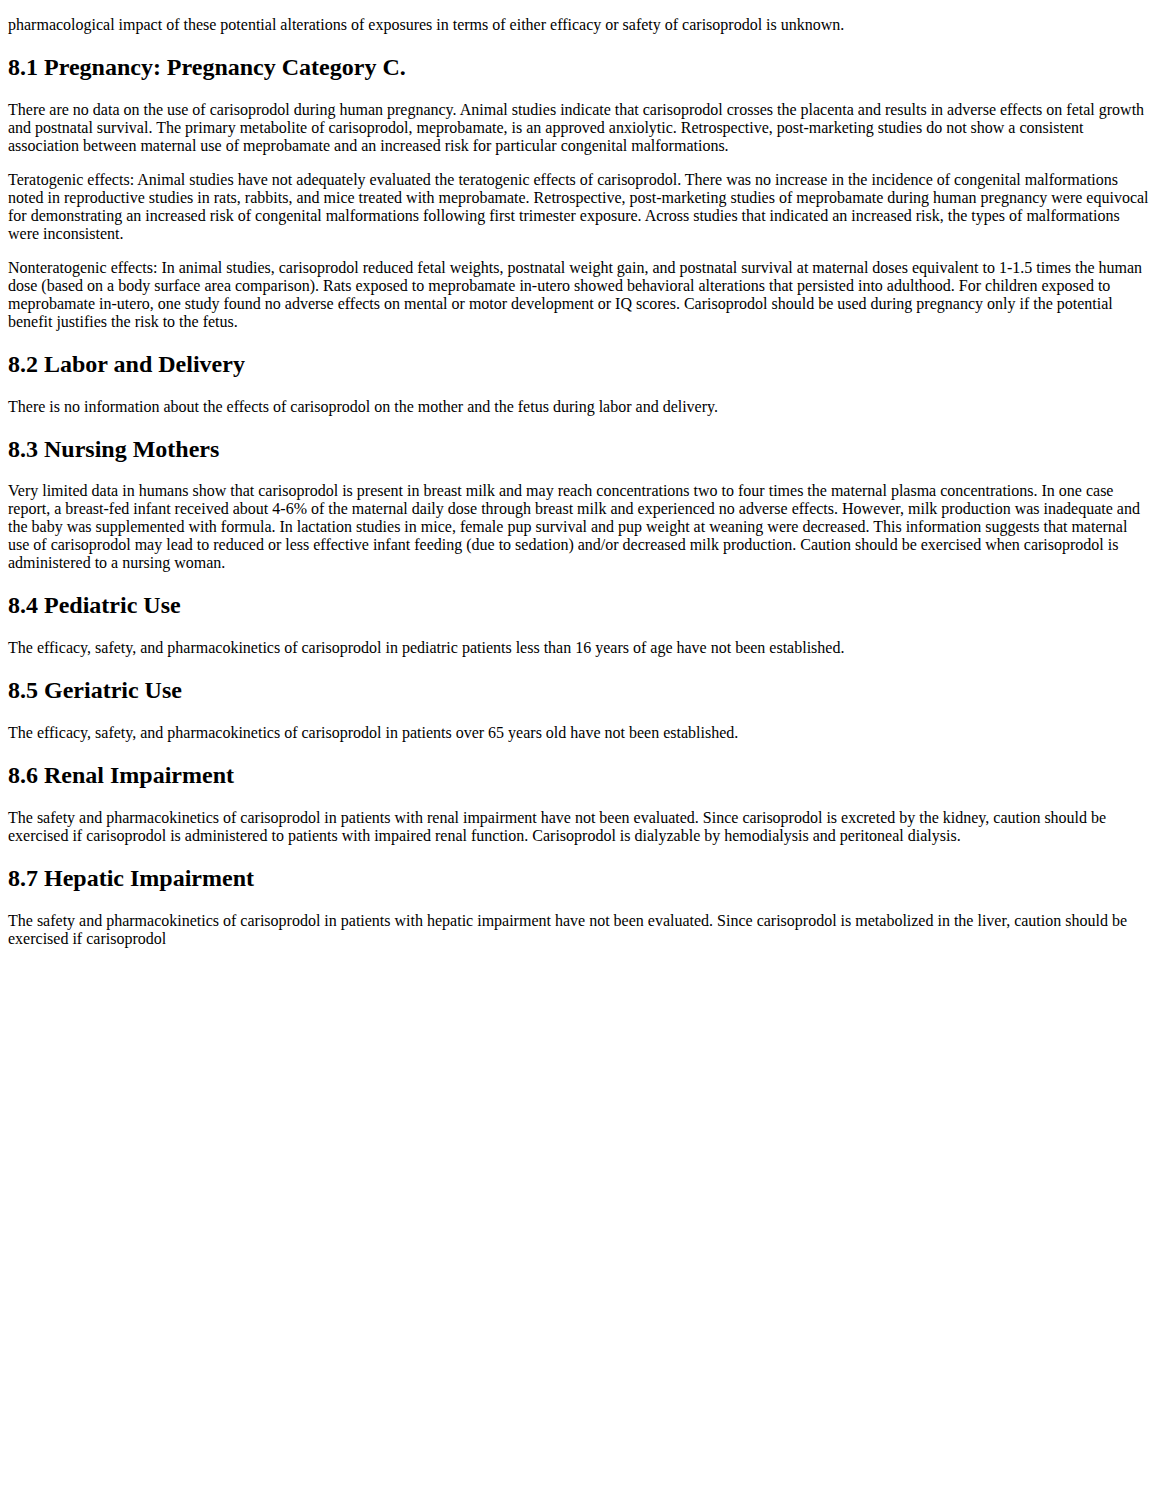pharmacological impact of these potential alterations of exposures in terms of either efficacy or safety of carisoprodol is unknown.
8.1 Pregnancy: Pregnancy Category C.
There are no data on the use of carisoprodol during human pregnancy. Animal studies indicate that carisoprodol crosses the placenta and results in adverse effects on fetal growth and postnatal survival. The primary metabolite of carisoprodol, meprobamate, is an approved anxiolytic. Retrospective, post-marketing studies do not show a consistent association between maternal use of meprobamate and an increased risk for particular congenital malformations.
Teratogenic effects: Animal studies have not adequately evaluated the teratogenic effects of carisoprodol. There was no increase in the incidence of congenital malformations noted in reproductive studies in rats, rabbits, and mice treated with meprobamate. Retrospective, post-marketing studies of meprobamate during human pregnancy were equivocal for demonstrating an increased risk of congenital malformations following first trimester exposure. Across studies that indicated an increased risk, the types of malformations were inconsistent.
Nonteratogenic effects: In animal studies, carisoprodol reduced fetal weights, postnatal weight gain, and postnatal survival at maternal doses equivalent to 1-1.5 times the human dose (based on a body surface area comparison). Rats exposed to meprobamate in-utero showed behavioral alterations that persisted into adulthood. For children exposed to meprobamate in-utero, one study found no adverse effects on mental or motor development or IQ scores. Carisoprodol should be used during pregnancy only if the potential benefit justifies the risk to the fetus.
8.2 Labor and Delivery
There is no information about the effects of carisoprodol on the mother and the fetus during labor and delivery.
8.3 Nursing Mothers
Very limited data in humans show that carisoprodol is present in breast milk and may reach concentrations two to four times the maternal plasma concentrations. In one case report, a breast-fed infant received about 4-6% of the maternal daily dose through breast milk and experienced no adverse effects. However, milk production was inadequate and the baby was supplemented with formula. In lactation studies in mice, female pup survival and pup weight at weaning were decreased. This information suggests that maternal use of carisoprodol may lead to reduced or less effective infant feeding (due to sedation) and/or decreased milk production. Caution should be exercised when carisoprodol is administered to a nursing woman.
8.4 Pediatric Use
The efficacy, safety, and pharmacokinetics of carisoprodol in pediatric patients less than 16 years of age have not been established.
8.5 Geriatric Use
The efficacy, safety, and pharmacokinetics of carisoprodol in patients over 65 years old have not been established.
8.6 Renal Impairment
The safety and pharmacokinetics of carisoprodol in patients with renal impairment have not been evaluated. Since carisoprodol is excreted by the kidney, caution should be exercised if carisoprodol is administered to patients with impaired renal function. Carisoprodol is dialyzable by hemodialysis and peritoneal dialysis.
8.7 Hepatic Impairment
The safety and pharmacokinetics of carisoprodol in patients with hepatic impairment have not been evaluated. Since carisoprodol is metabolized in the liver, caution should be exercised if carisoprodol